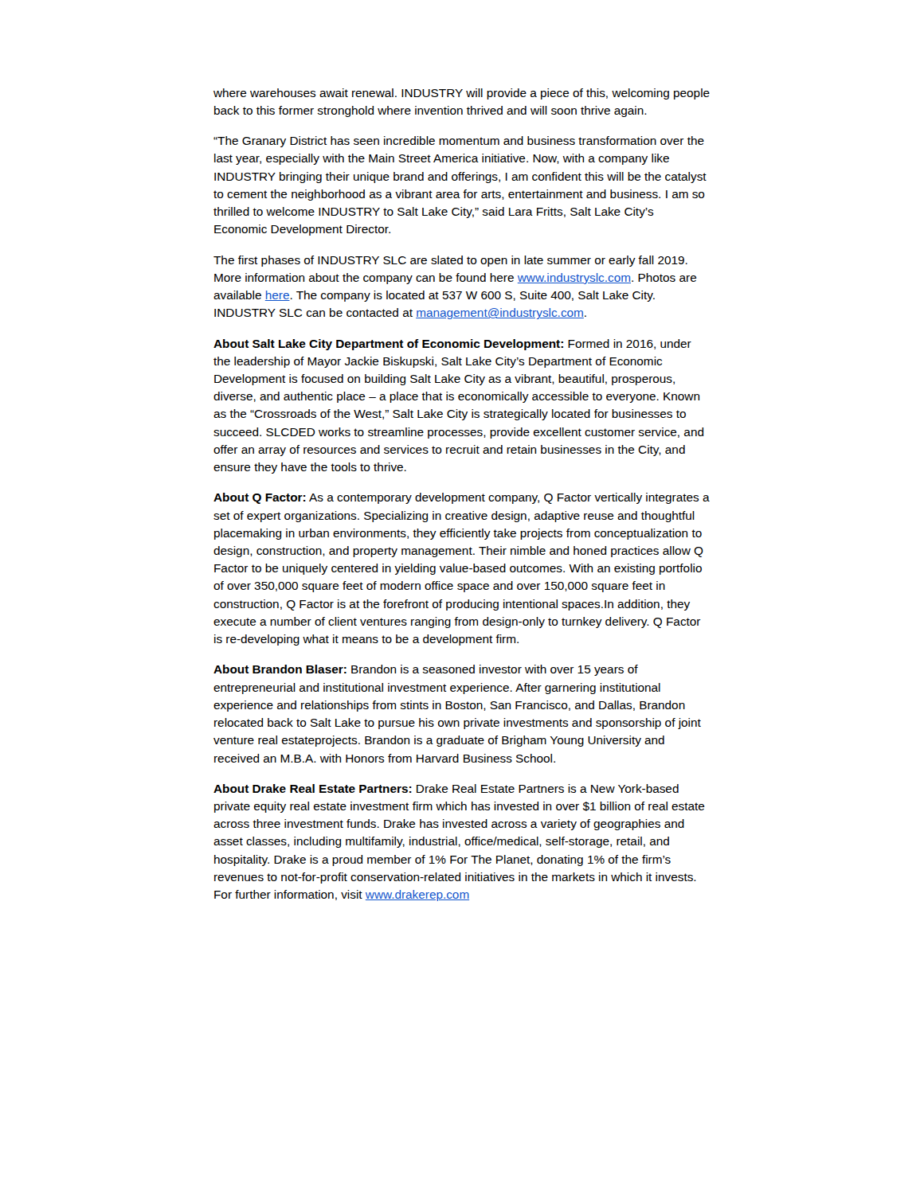where warehouses await renewal. INDUSTRY will provide a piece of this, welcoming people back to this former stronghold where invention thrived and will soon thrive again.
“The Granary District has seen incredible momentum and business transformation over the last year, especially with the Main Street America initiative. Now, with a company like INDUSTRY bringing their unique brand and offerings, I am confident this will be the catalyst to cement the neighborhood as a vibrant area for arts, entertainment and business. I am so thrilled to welcome INDUSTRY to Salt Lake City,” said Lara Fritts, Salt Lake City’s Economic Development Director.
The first phases of INDUSTRY SLC are slated to open in late summer or early fall 2019. More information about the company can be found here www.industryslc.com. Photos are available here. The company is located at 537 W 600 S, Suite 400, Salt Lake City. INDUSTRY SLC can be contacted at management@industryslc.com.
About Salt Lake City Department of Economic Development: Formed in 2016, under the leadership of Mayor Jackie Biskupski, Salt Lake City’s Department of Economic Development is focused on building Salt Lake City as a vibrant, beautiful, prosperous, diverse, and authentic place – a place that is economically accessible to everyone. Known as the “Crossroads of the West,” Salt Lake City is strategically located for businesses to succeed. SLCDED works to streamline processes, provide excellent customer service, and offer an array of resources and services to recruit and retain businesses in the City, and ensure they have the tools to thrive.
About Q Factor: As a contemporary development company, Q Factor vertically integrates a set of expert organizations. Specializing in creative design, adaptive reuse and thoughtful placemaking in urban environments, they efficiently take projects from conceptualization to design, construction, and property management. Their nimble and honed practices allow Q Factor to be uniquely centered in yielding value-based outcomes. With an existing portfolio of over 350,000 square feet of modern office space and over 150,000 square feet in construction, Q Factor is at the forefront of producing intentional spaces.In addition, they execute a number of client ventures ranging from design-only to turnkey delivery. Q Factor is re-developing what it means to be a development firm.
About Brandon Blaser: Brandon is a seasoned investor with over 15 years of entrepreneurial and institutional investment experience. After garnering institutional experience and relationships from stints in Boston, San Francisco, and Dallas, Brandon relocated back to Salt Lake to pursue his own private investments and sponsorship of joint venture real estateprojects. Brandon is a graduate of Brigham Young University and received an M.B.A. with Honors from Harvard Business School.
About Drake Real Estate Partners: Drake Real Estate Partners is a New York-based private equity real estate investment firm which has invested in over $1 billion of real estate across three investment funds. Drake has invested across a variety of geographies and asset classes, including multifamily, industrial, office/medical, self-storage, retail, and hospitality. Drake is a proud member of 1% For The Planet, donating 1% of the firm’s revenues to not-for-profit conservation-related initiatives in the markets in which it invests. For further information, visit www.drakerep.com